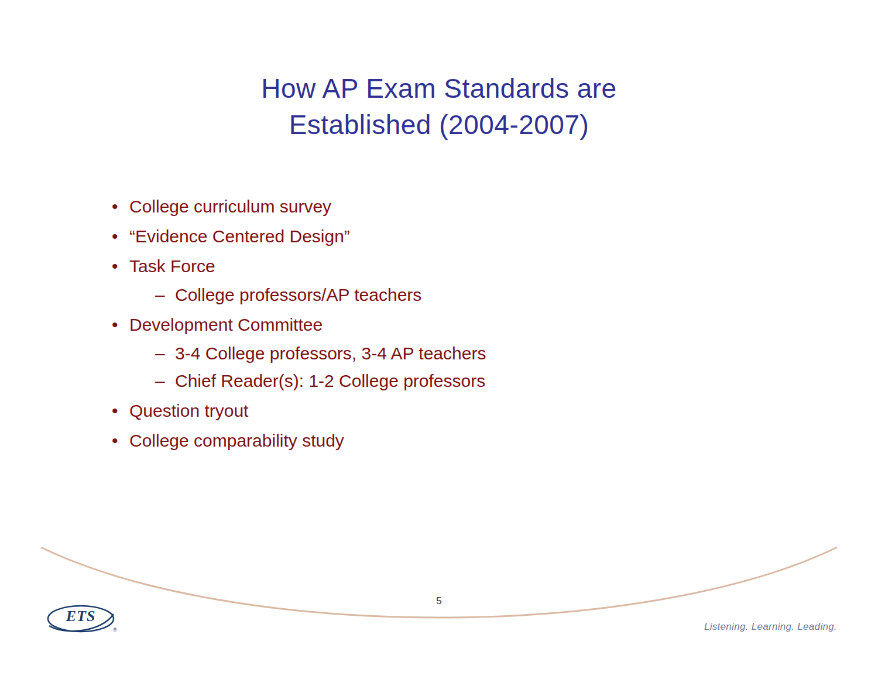How AP Exam Standards are
Established (2004-2007)
College curriculum survey
“Evidence Centered Design”
Task Force
College professors/AP teachers
Development Committee
3-4 College professors, 3-4 AP teachers
Chief Reader(s): 1-2 College professors
Question tryout
College comparability study
5
ETS
®
Listening. Learning. Leading.